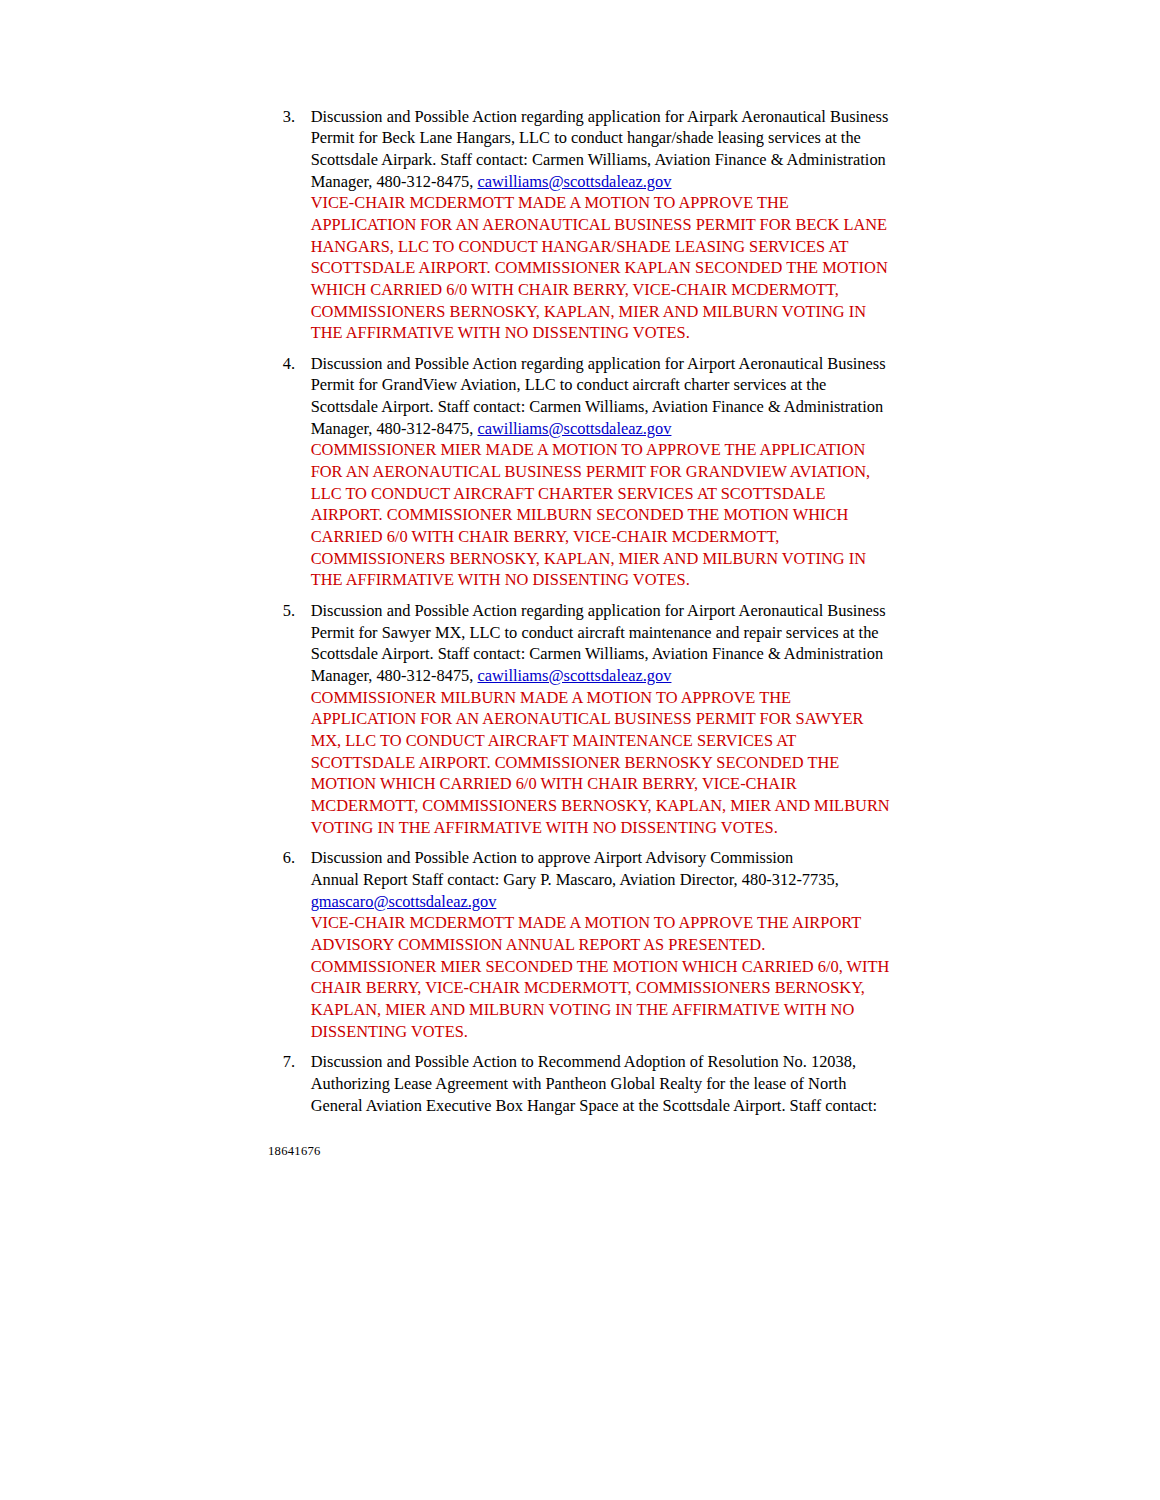Discussion and Possible Action regarding application for Airpark Aeronautical Business Permit for Beck Lane Hangars, LLC to conduct hangar/shade leasing services at the Scottsdale Airpark. Staff contact: Carmen Williams, Aviation Finance & Administration Manager, 480-312-8475, cawilliams@scottsdaleaz.gov Vice-Chair McDermott made a motion to approve the application for an Aeronautical Business Permit for Beck Lane Hangars, LLC to conduct hangar/shade leasing services at Scottsdale Airport. Commissioner Kaplan seconded the motion which carried 6/0 with Chair Berry, Vice-Chair McDermott, Commissioners Bernosky, Kaplan, Mier and Milburn voting in the affirmative with no dissenting votes.
Discussion and Possible Action regarding application for Airport Aeronautical Business Permit for GrandView Aviation, LLC to conduct aircraft charter services at the Scottsdale Airport. Staff contact: Carmen Williams, Aviation Finance & Administration Manager, 480-312-8475, cawilliams@scottsdaleaz.gov Commissioner Mier made a motion to approve the application for an Aeronautical Business Permit for GrandView Aviation, LLC to conduct aircraft charter services at Scottsdale Airport. Commissioner Milburn seconded the motion which carried 6/0 with Chair Berry, Vice-Chair McDermott, Commissioners Bernosky, Kaplan, Mier and Milburn voting in the affirmative with no dissenting votes.
Discussion and Possible Action regarding application for Airport Aeronautical Business Permit for Sawyer MX, LLC to conduct aircraft maintenance and repair services at the Scottsdale Airport. Staff contact: Carmen Williams, Aviation Finance & Administration Manager, 480-312-8475, cawilliams@scottsdaleaz.gov Commissioner Milburn made a motion to approve the application for an Aeronautical Business Permit for Sawyer MX, LLC to conduct aircraft maintenance services at Scottsdale Airport. Commissioner Bernosky seconded the motion which carried 6/0 with Chair Berry, Vice-Chair McDermott, Commissioners Bernosky, Kaplan, Mier and Milburn voting in the affirmative with no dissenting votes.
Discussion and Possible Action to approve Airport Advisory Commission Annual Report Staff contact: Gary P. Mascaro, Aviation Director, 480-312-7735,
gmascaro@scottsdaleaz.gov Vice-Chair McDermott made a motion to approve the Airport Advisory Commission Annual Report as presented. Commissioner Mier seconded the motion which carried 6/0, with Chair Berry, Vice-Chair McDermott, Commissioners Bernosky, Kaplan, Mier and Milburn voting in the affirmative with no dissenting votes.
Discussion and Possible Action to Recommend Adoption of Resolution No. 12038, Authorizing Lease Agreement with Pantheon Global Realty for the lease of North General Aviation Executive Box Hangar Space at the Scottsdale Airport. Staff contact:
18641676